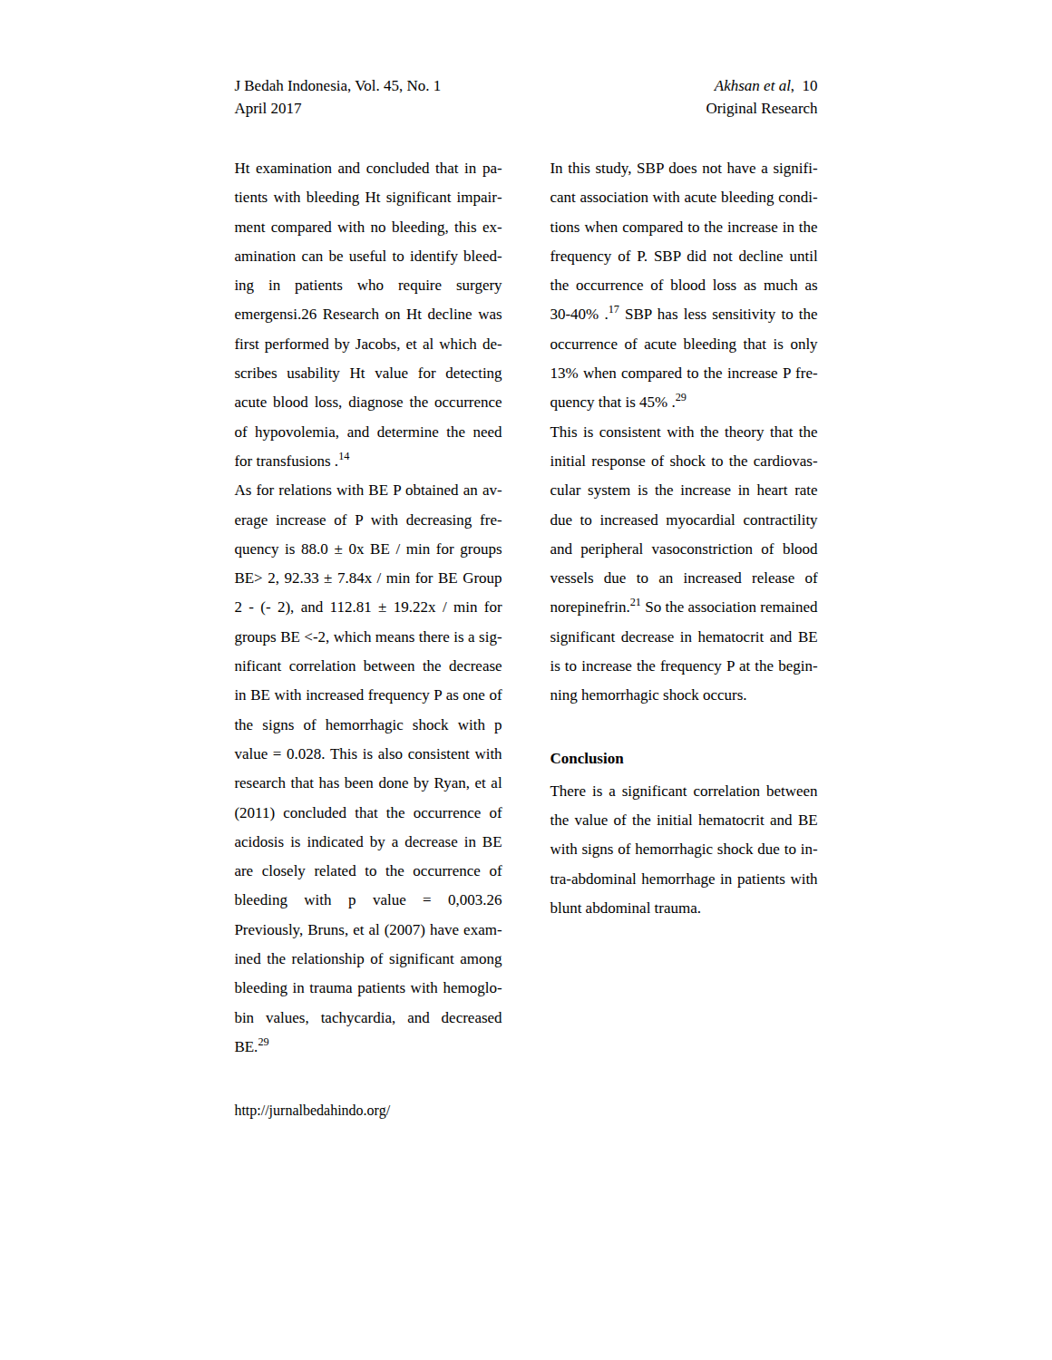J Bedah Indonesia, Vol. 45, No. 1
April 2017
Akhsan et al, 10
Original Research
Ht examination and concluded that in patients with bleeding Ht significant impairment compared with no bleeding, this examination can be useful to identify bleeding in patients who require surgery emergensi.26 Research on Ht decline was first performed by Jacobs, et al which describes usability Ht value for detecting acute blood loss, diagnose the occurrence of hypovolemia, and determine the need for transfusions .14
As for relations with BE P obtained an average increase of P with decreasing frequency is 88.0 ± 0x BE / min for groups BE> 2, 92.33 ± 7.84x / min for BE Group 2 - (- 2), and 112.81 ± 19.22x / min for groups BE <-2, which means there is a significant correlation between the decrease in BE with increased frequency P as one of the signs of hemorrhagic shock with p value = 0.028. This is also consistent with research that has been done by Ryan, et al (2011) concluded that the occurrence of acidosis is indicated by a decrease in BE are closely related to the occurrence of bleeding with p value = 0,003.26 Previously, Bruns, et al (2007) have examined the relationship of significant among bleeding in trauma patients with hemoglobin values, tachycardia, and decreased BE.29
In this study, SBP does not have a significant association with acute bleeding conditions when compared to the increase in the frequency of P. SBP did not decline until the occurrence of blood loss as much as 30-40% .17 SBP has less sensitivity to the occurrence of acute bleeding that is only 13% when compared to the increase P frequency that is 45% .29
This is consistent with the theory that the initial response of shock to the cardiovascular system is the increase in heart rate due to increased myocardial contractility and peripheral vasoconstriction of blood vessels due to an increased release of norepinefrin.21 So the association remained significant decrease in hematocrit and BE is to increase the frequency P at the beginning hemorrhagic shock occurs.
Conclusion
There is a significant correlation between the value of the initial hematocrit and BE with signs of hemorrhagic shock due to intra-abdominal hemorrhage in patients with blunt abdominal trauma.
http://jurnalbedahindo.org/